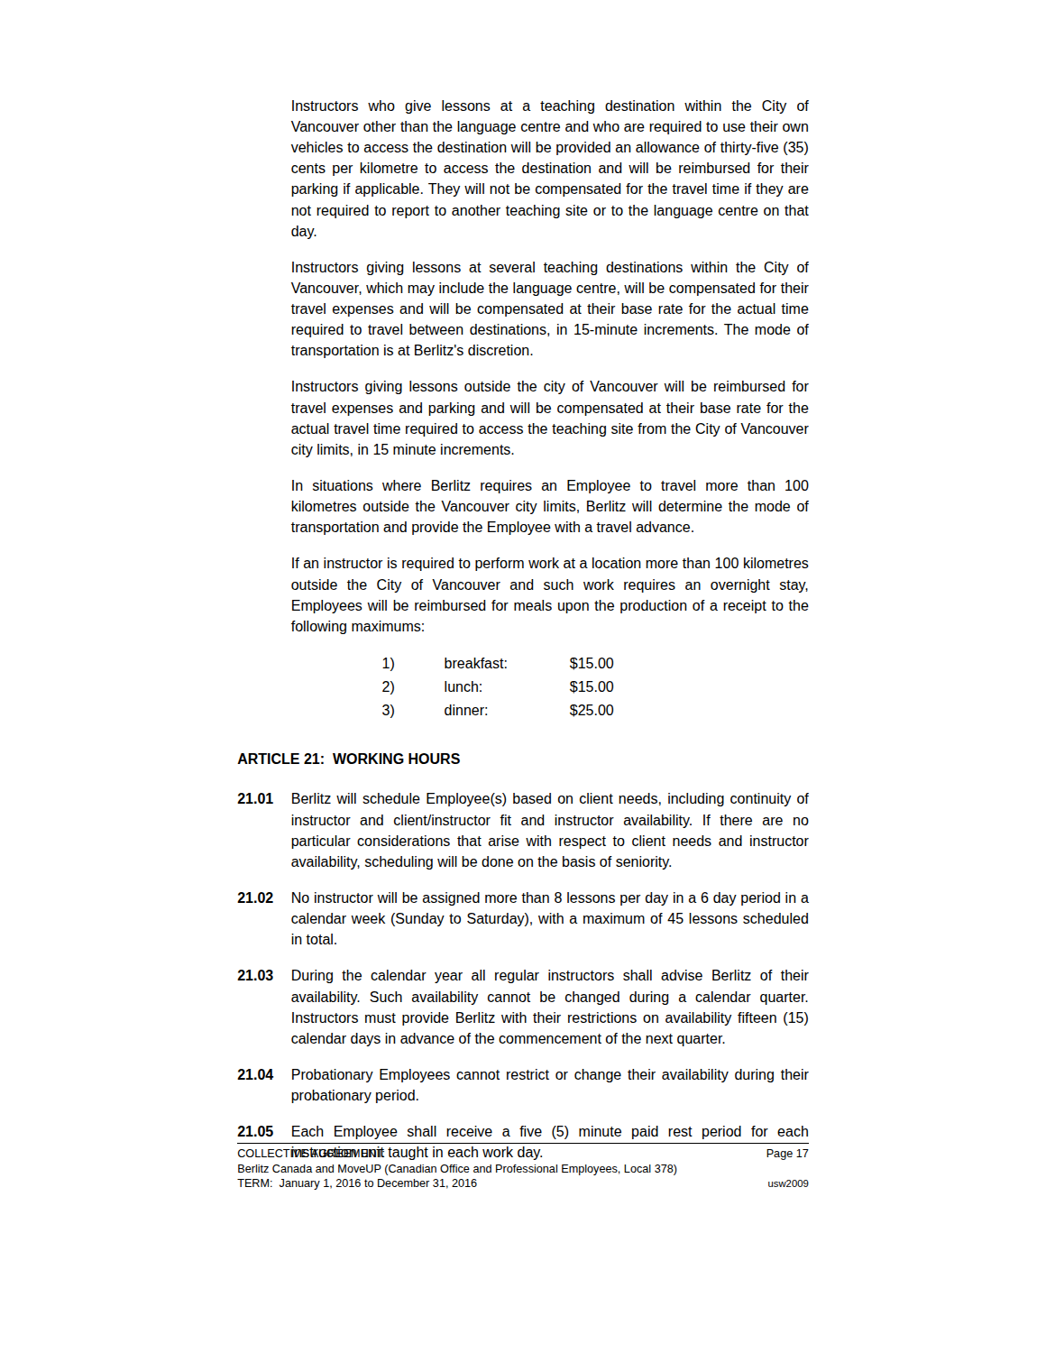Instructors who give lessons at a teaching destination within the City of Vancouver other than the language centre and who are required to use their own vehicles to access the destination will be provided an allowance of thirty-five (35) cents per kilometre to access the destination and will be reimbursed for their parking if applicable. They will not be compensated for the travel time if they are not required to report to another teaching site or to the language centre on that day.
Instructors giving lessons at several teaching destinations within the City of Vancouver, which may include the language centre, will be compensated for their travel expenses and will be compensated at their base rate for the actual time required to travel between destinations, in 15-minute increments. The mode of transportation is at Berlitz's discretion.
Instructors giving lessons outside the city of Vancouver will be reimbursed for travel expenses and parking and will be compensated at their base rate for the actual travel time required to access the teaching site from the City of Vancouver city limits, in 15 minute increments.
In situations where Berlitz requires an Employee to travel more than 100 kilometres outside the Vancouver city limits, Berlitz will determine the mode of transportation and provide the Employee with a travel advance.
If an instructor is required to perform work at a location more than 100 kilometres outside the City of Vancouver and such work requires an overnight stay, Employees will be reimbursed for meals upon the production of a receipt to the following maximums:
| 1) | breakfast: | $15.00 |
| 2) | lunch: | $15.00 |
| 3) | dinner: | $25.00 |
ARTICLE 21: WORKING HOURS
21.01
Berlitz will schedule Employee(s) based on client needs, including continuity of instructor and client/instructor fit and instructor availability. If there are no particular considerations that arise with respect to client needs and instructor availability, scheduling will be done on the basis of seniority.
21.02
No instructor will be assigned more than 8 lessons per day in a 6 day period in a calendar week (Sunday to Saturday), with a maximum of 45 lessons scheduled in total.
21.03
During the calendar year all regular instructors shall advise Berlitz of their availability. Such availability cannot be changed during a calendar quarter. Instructors must provide Berlitz with their restrictions on availability fifteen (15) calendar days in advance of the commencement of the next quarter.
21.04
Probationary Employees cannot restrict or change their availability during their probationary period.
21.05
Each Employee shall receive a five (5) minute paid rest period for each instruction unit taught in each work day.
COLLECTIVE AGREEMENT:
Berlitz Canada and MoveUP (Canadian Office and Professional Employees, Local 378)
TERM: January 1, 2016 to December 31, 2016
Page 17
usw2009